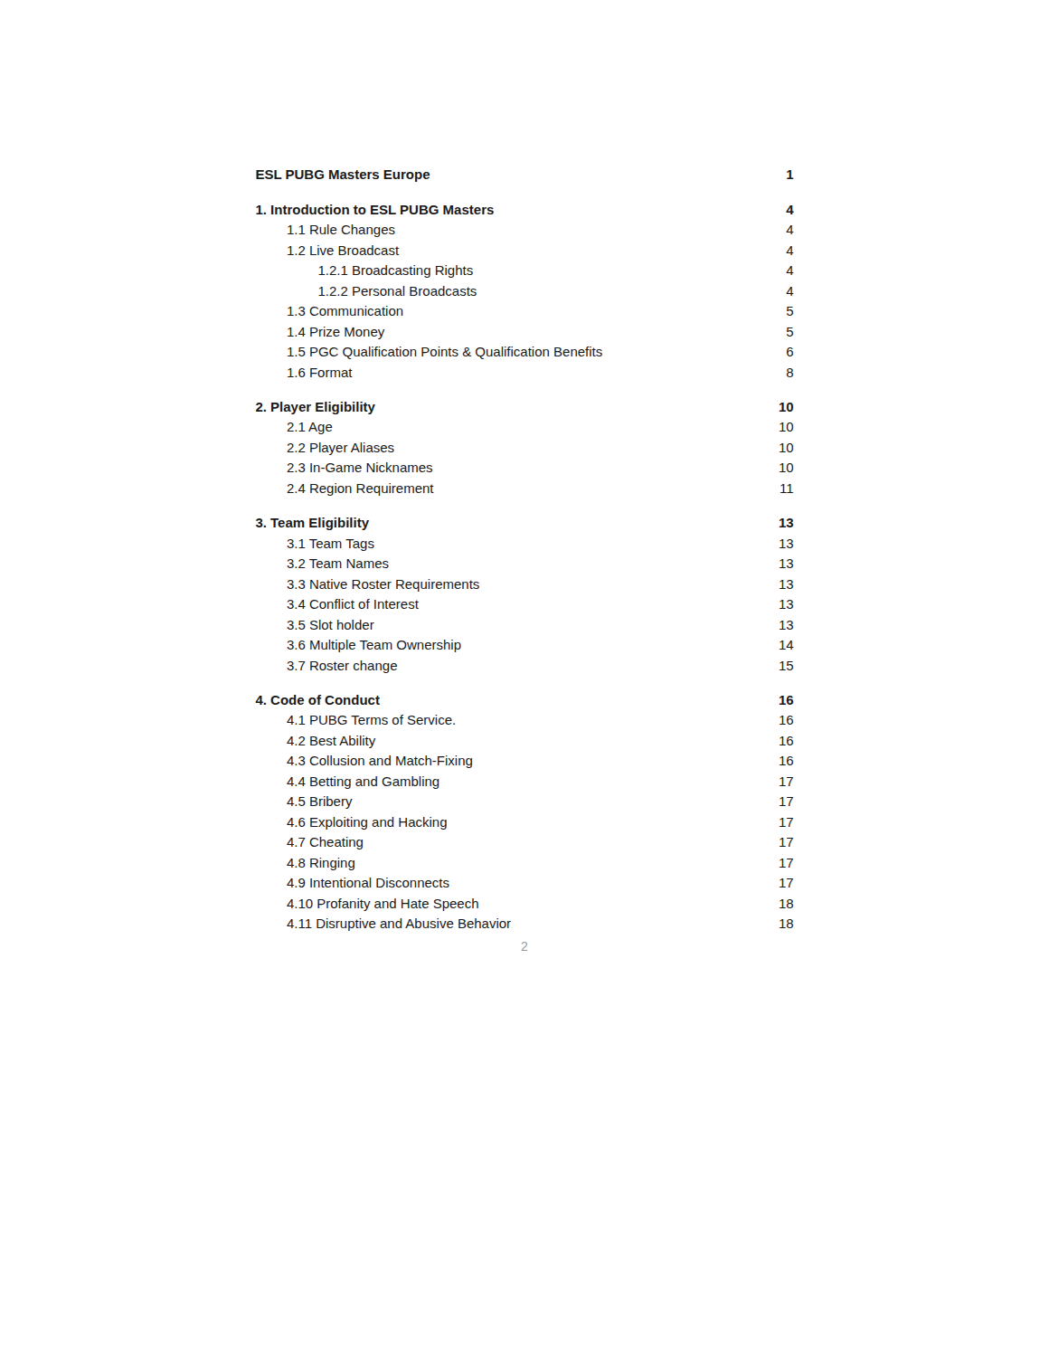| ESL PUBG Masters Europe | 1 |
| 1. Introduction to ESL PUBG Masters | 4 |
| 1.1 Rule Changes | 4 |
| 1.2 Live Broadcast | 4 |
| 1.2.1 Broadcasting Rights | 4 |
| 1.2.2 Personal Broadcasts | 4 |
| 1.3 Communication | 5 |
| 1.4 Prize Money | 5 |
| 1.5 PGC Qualification Points & Qualification Benefits | 6 |
| 1.6 Format | 8 |
| 2. Player Eligibility | 10 |
| 2.1 Age | 10 |
| 2.2 Player Aliases | 10 |
| 2.3 In-Game Nicknames | 10 |
| 2.4 Region Requirement | 11 |
| 3. Team Eligibility | 13 |
| 3.1 Team Tags | 13 |
| 3.2 Team Names | 13 |
| 3.3 Native Roster Requirements | 13 |
| 3.4 Conflict of Interest | 13 |
| 3.5 Slot holder | 13 |
| 3.6 Multiple Team Ownership | 14 |
| 3.7 Roster change | 15 |
| 4. Code of Conduct | 16 |
| 4.1 PUBG Terms of Service. | 16 |
| 4.2 Best Ability | 16 |
| 4.3 Collusion and Match-Fixing | 16 |
| 4.4 Betting and Gambling | 17 |
| 4.5 Bribery | 17 |
| 4.6 Exploiting and Hacking | 17 |
| 4.7 Cheating | 17 |
| 4.8 Ringing | 17 |
| 4.9 Intentional Disconnects | 17 |
| 4.10 Profanity and Hate Speech | 18 |
| 4.11 Disruptive and Abusive Behavior | 18 |
2